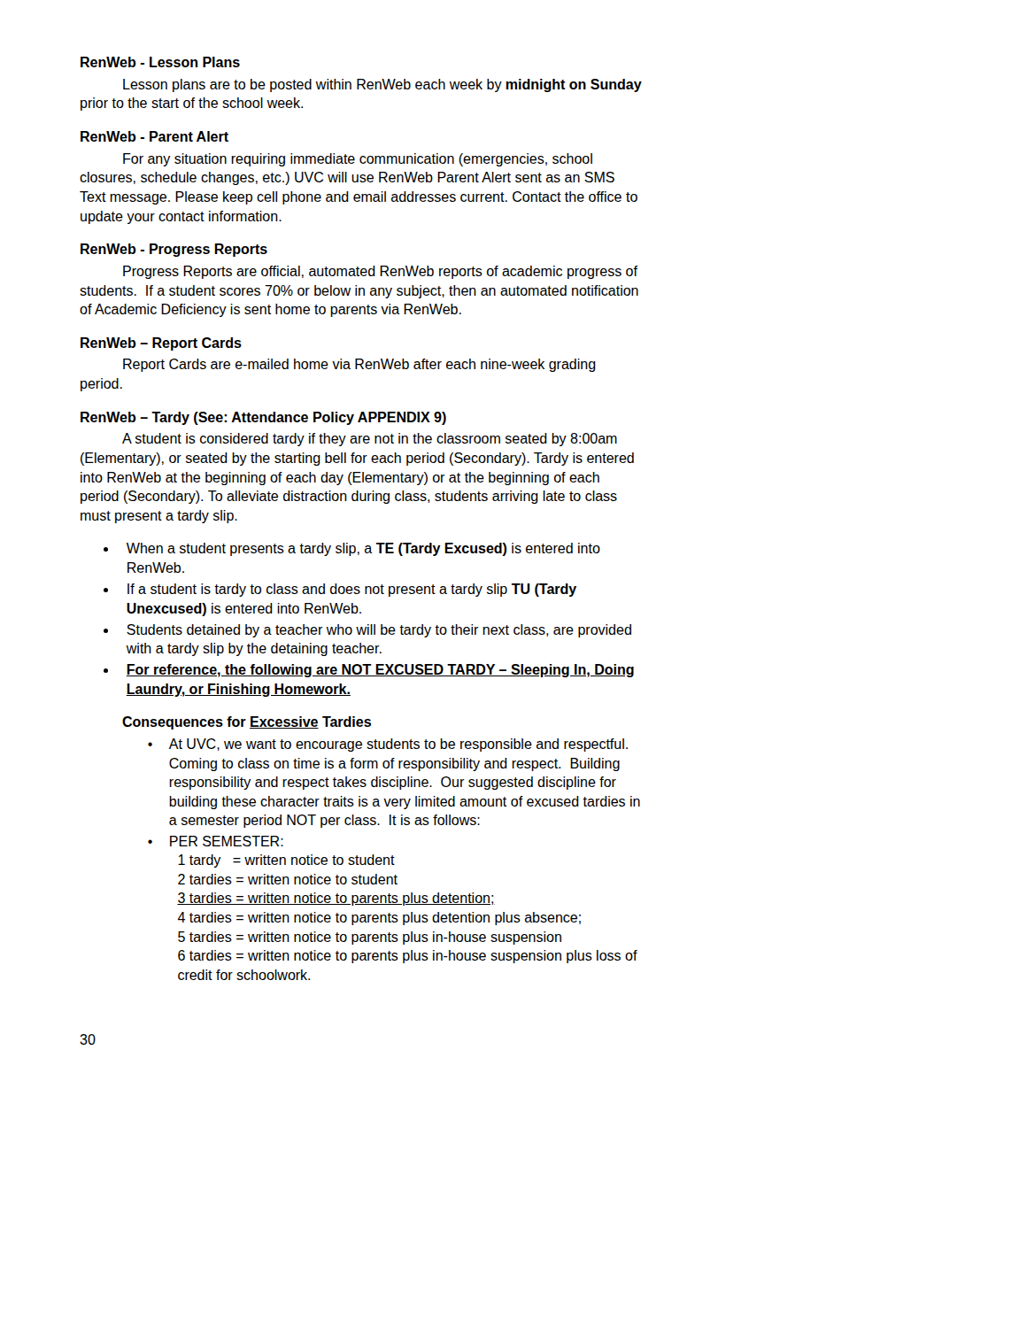RenWeb - Lesson Plans
Lesson plans are to be posted within RenWeb each week by midnight on Sunday prior to the start of the school week.
RenWeb - Parent Alert
For any situation requiring immediate communication (emergencies, school closures, schedule changes, etc.) UVC will use RenWeb Parent Alert sent as an SMS Text message. Please keep cell phone and email addresses current. Contact the office to update your contact information.
RenWeb - Progress Reports
Progress Reports are official, automated RenWeb reports of academic progress of students. If a student scores 70% or below in any subject, then an automated notification of Academic Deficiency is sent home to parents via RenWeb.
RenWeb – Report Cards
Report Cards are e-mailed home via RenWeb after each nine-week grading period.
RenWeb – Tardy (See: Attendance Policy APPENDIX 9)
A student is considered tardy if they are not in the classroom seated by 8:00am (Elementary), or seated by the starting bell for each period (Secondary). Tardy is entered into RenWeb at the beginning of each day (Elementary) or at the beginning of each period (Secondary). To alleviate distraction during class, students arriving late to class must present a tardy slip.
When a student presents a tardy slip, a TE (Tardy Excused) is entered into RenWeb.
If a student is tardy to class and does not present a tardy slip TU (Tardy Unexcused) is entered into RenWeb.
Students detained by a teacher who will be tardy to their next class, are provided with a tardy slip by the detaining teacher.
For reference, the following are NOT EXCUSED TARDY – Sleeping In, Doing Laundry, or Finishing Homework.
Consequences for Excessive Tardies
At UVC, we want to encourage students to be responsible and respectful. Coming to class on time is a form of responsibility and respect. Building responsibility and respect takes discipline. Our suggested discipline for building these character traits is a very limited amount of excused tardies in a semester period NOT per class. It is as follows:
PER SEMESTER:
1 tardy = written notice to student
2 tardies = written notice to student
3 tardies = written notice to parents plus detention;
4 tardies = written notice to parents plus detention plus absence;
5 tardies = written notice to parents plus in-house suspension
6 tardies = written notice to parents plus in-house suspension plus loss of credit for schoolwork.
30